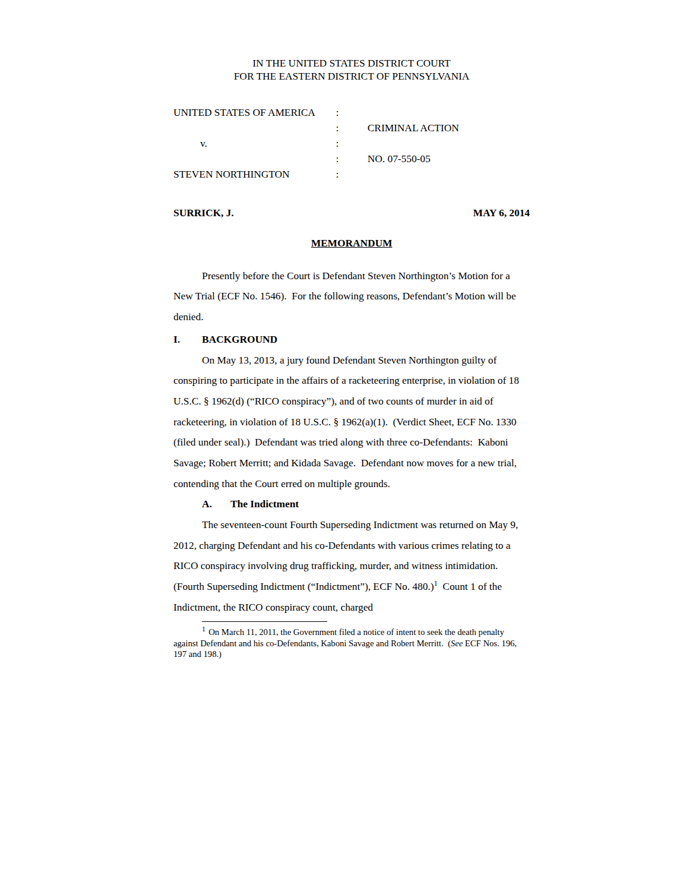IN THE UNITED STATES DISTRICT COURT
FOR THE EASTERN DISTRICT OF PENNSYLVANIA
| UNITED STATES OF AMERICA | : | |
| | : | CRIMINAL ACTION |
| v. | : | |
| | : | NO. 07-550-05 |
| STEVEN NORTHINGTON | : | |
SURRICK, J. MAY 6, 2014
MEMORANDUM
Presently before the Court is Defendant Steven Northington’s Motion for a New Trial (ECF No. 1546). For the following reasons, Defendant’s Motion will be denied.
I. BACKGROUND
On May 13, 2013, a jury found Defendant Steven Northington guilty of conspiring to participate in the affairs of a racketeering enterprise, in violation of 18 U.S.C. § 1962(d) (“RICO conspiracy”), and of two counts of murder in aid of racketeering, in violation of 18 U.S.C. § 1962(a)(1). (Verdict Sheet, ECF No. 1330 (filed under seal).) Defendant was tried along with three co-Defendants: Kaboni Savage; Robert Merritt; and Kidada Savage. Defendant now moves for a new trial, contending that the Court erred on multiple grounds.
A. The Indictment
The seventeen-count Fourth Superseding Indictment was returned on May 9, 2012, charging Defendant and his co-Defendants with various crimes relating to a RICO conspiracy involving drug trafficking, murder, and witness intimidation. (Fourth Superseding Indictment (“Indictment”), ECF No. 480.)1 Count 1 of the Indictment, the RICO conspiracy count, charged
1 On March 11, 2011, the Government filed a notice of intent to seek the death penalty against Defendant and his co-Defendants, Kaboni Savage and Robert Merritt. (See ECF Nos. 196, 197 and 198.)